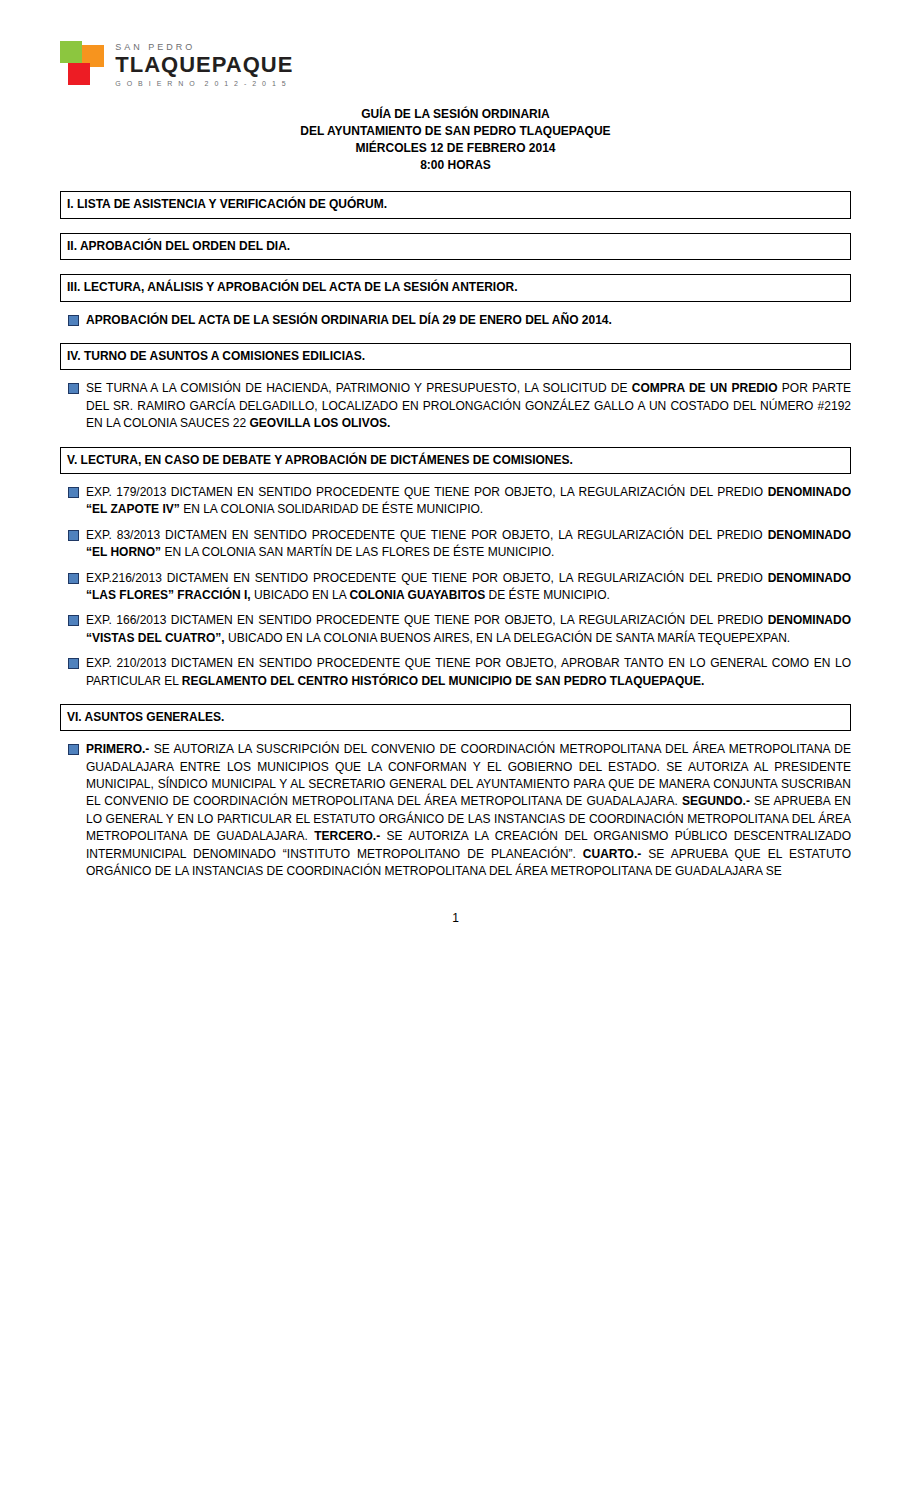SAN PEDRO
TLAQUEPAQUE
G O B I E R N O 2 0 1 2 - 2 0 1 5
GUÍA DE LA SESIÓN ORDINARIA
DEL AYUNTAMIENTO DE SAN PEDRO TLAQUEPAQUE
MIÉRCOLES 12 DE FEBRERO 2014
8:00 HORAS
I. LISTA DE ASISTENCIA Y VERIFICACIÓN DE QUÓRUM.
II. APROBACIÓN DEL ORDEN DEL DIA.
III. LECTURA, ANÁLISIS Y APROBACIÓN DEL ACTA DE LA SESIÓN ANTERIOR.
APROBACIÓN DEL ACTA DE LA SESIÓN ORDINARIA DEL DÍA 29 DE ENERO DEL AÑO 2014.
IV. TURNO DE ASUNTOS A COMISIONES EDILICIAS.
SE TURNA A LA COMISIÓN DE HACIENDA, PATRIMONIO Y PRESUPUESTO, LA SOLICITUD DE COMPRA DE UN PREDIO POR PARTE DEL SR. RAMIRO GARCÍA DELGADILLO, LOCALIZADO EN PROLONGACIÓN GONZÁLEZ GALLO A UN COSTADO DEL NÚMERO #2192 EN LA COLONIA SAUCES 22 GEOVILLA LOS OLIVOS.
V. LECTURA, EN CASO DE DEBATE Y APROBACIÓN DE DICTÁMENES DE COMISIONES.
EXP. 179/2013 DICTAMEN EN SENTIDO PROCEDENTE QUE TIENE POR OBJETO, LA REGULARIZACIÓN DEL PREDIO DENOMINADO “EL ZAPOTE IV” EN LA COLONIA SOLIDARIDAD DE ÉSTE MUNICIPIO.
EXP. 83/2013 DICTAMEN EN SENTIDO PROCEDENTE QUE TIENE POR OBJETO, LA REGULARIZACIÓN DEL PREDIO DENOMINADO “EL HORNO” EN LA COLONIA SAN MARTÍN DE LAS FLORES DE ÉSTE MUNICIPIO.
EXP.216/2013 DICTAMEN EN SENTIDO PROCEDENTE QUE TIENE POR OBJETO, LA REGULARIZACIÓN DEL PREDIO DENOMINADO “LAS FLORES” FRACCIÓN I, UBICADO EN LA COLONIA GUAYABITOS DE ÉSTE MUNICIPIO.
EXP. 166/2013 DICTAMEN EN SENTIDO PROCEDENTE QUE TIENE POR OBJETO, LA REGULARIZACIÓN DEL PREDIO DENOMINADO “VISTAS DEL CUATRO”, UBICADO EN LA COLONIA BUENOS AIRES, EN LA DELEGACIÓN DE SANTA MARÍA TEQUEPEXPAN.
EXP. 210/2013 DICTAMEN EN SENTIDO PROCEDENTE QUE TIENE POR OBJETO, APROBAR TANTO EN LO GENERAL COMO EN LO PARTICULAR EL REGLAMENTO DEL CENTRO HISTÓRICO DEL MUNICIPIO DE SAN PEDRO TLAQUEPAQUE.
VI. ASUNTOS GENERALES.
PRIMERO.- SE AUTORIZA LA SUSCRIPCIÓN DEL CONVENIO DE COORDINACIÓN METROPOLITANA DEL ÁREA METROPOLITANA DE GUADALAJARA ENTRE LOS MUNICIPIOS QUE LA CONFORMAN Y EL GOBIERNO DEL ESTADO. SE AUTORIZA AL PRESIDENTE MUNICIPAL, SÍNDICO MUNICIPAL Y AL SECRETARIO GENERAL DEL AYUNTAMIENTO PARA QUE DE MANERA CONJUNTA SUSCRIBAN EL CONVENIO DE COORDINACIÓN METROPOLITANA DEL ÁREA METROPOLITANA DE GUADALAJARA. SEGUNDO.- SE APRUEBA EN LO GENERAL Y EN LO PARTICULAR EL ESTATUTO ORGÁNICO DE LAS INSTANCIAS DE COORDINACIÓN METROPOLITANA DEL ÁREA METROPOLITANA DE GUADALAJARA. TERCERO.- SE AUTORIZA LA CREACIÓN DEL ORGANISMO PÚBLICO DESCENTRALIZADO INTERMUNICIPAL DENOMINADO “INSTITUTO METROPOLITANO DE PLANEACIÓN”. CUARTO.- SE APRUEBA QUE EL ESTATUTO ORGÁNICO DE LA INSTANCIAS DE COORDINACIÓN METROPOLITANA DEL ÁREA METROPOLITANA DE GUADALAJARA SE
1